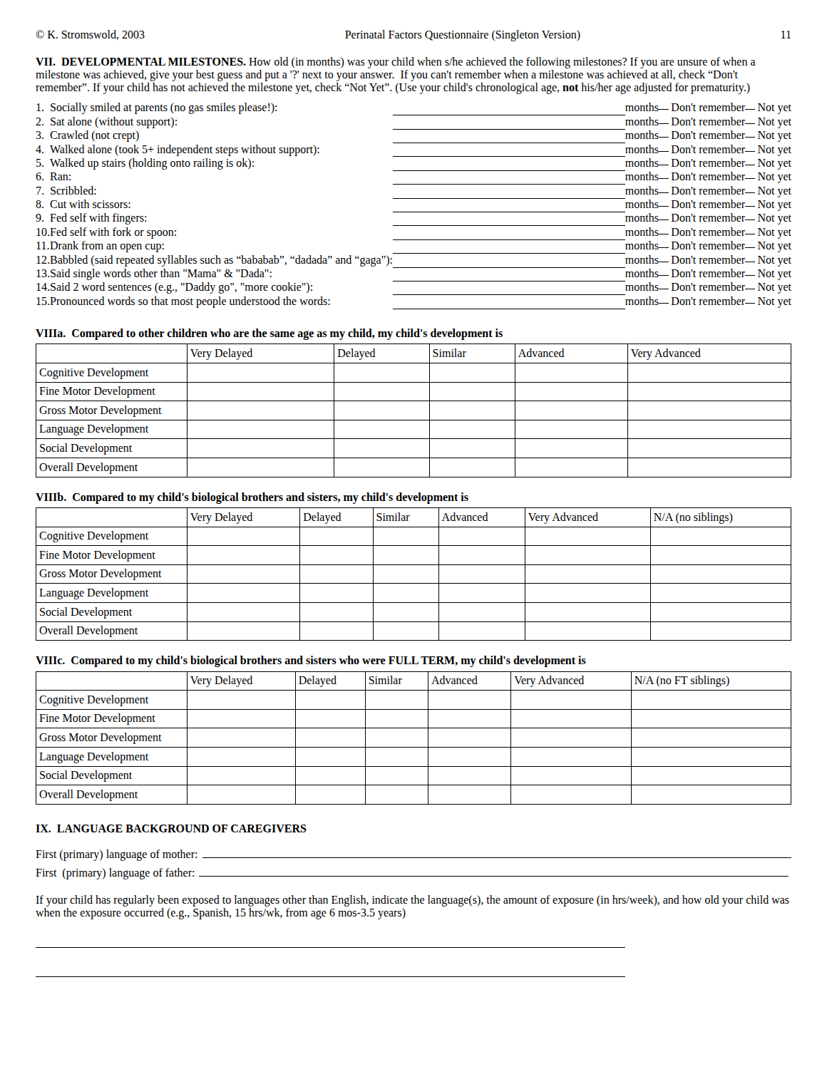© K. Stromswold, 2003
Perinatal Factors Questionnaire (Singleton Version)
11
VII. DEVELOPMENTAL MILESTONES.
How old (in months) was your child when s/he achieved the following milestones? If you are unsure of when a milestone was achieved, give your best guess and put a '?' next to your answer. If you can't remember when a milestone was achieved at all, check “Don't remember”. If your child has not achieved the milestone yet, check “Not Yet”. (Use your child's chronological age, not his/her age adjusted for prematurity.)
| 1. | Socially smiled at parents (no gas smiles please!): | | months | Don't remember | Not yet |
| 2. | Sat alone (without support): | | months | Don't remember | Not yet |
| 3. | Crawled (not crept) | | months | Don't remember | Not yet |
| 4. | Walked alone (took 5+ independent steps without support): | | months | Don't remember | Not yet |
| 5. | Walked up stairs (holding onto railing is ok): | | months | Don't remember | Not yet |
| 6. | Ran: | | months | Don't remember | Not yet |
| 7. | Scribbled: | | months | Don't remember | Not yet |
| 8. | Cut with scissors: | | months | Don't remember | Not yet |
| 9. | Fed self with fingers: | | months | Don't remember | Not yet |
| 10. | Fed self with fork or spoon: | | months | Don't remember | Not yet |
| 11. | Drank from an open cup: | | months | Don't remember | Not yet |
| 12. | Babbled (said repeated syllables such as “bababab”, “dadada” and “gaga"): | | months | Don't remember | Not yet |
| 13. | Said single words other than "Mama" & "Dada": | | months | Don't remember | Not yet |
| 14. | Said 2 word sentences (e.g., "Daddy go", "more cookie"): | | months | Don't remember | Not yet |
| 15. | Pronounced words so that most people understood the words: | | months | Don't remember | Not yet |
VIIIa. Compared to other children who are the same age as my child, my child's development is
| | Very Delayed | Delayed | Similar | Advanced | Very Advanced |
| --- | --- | --- | --- | --- | --- |
| Cognitive Development | | | | | |
| Fine Motor Development | | | | | |
| Gross Motor Development | | | | | |
| Language Development | | | | | |
| Social Development | | | | | |
| Overall Development | | | | | |
VIIIb. Compared to my child's biological brothers and sisters, my child's development is
| | Very Delayed | Delayed | Similar | Advanced | Very Advanced | N/A (no siblings) |
| --- | --- | --- | --- | --- | --- | --- |
| Cognitive Development | | | | | | |
| Fine Motor Development | | | | | | |
| Gross Motor Development | | | | | | |
| Language Development | | | | | | |
| Social Development | | | | | | |
| Overall Development | | | | | | |
VIIIc. Compared to my child's biological brothers and sisters who were FULL TERM, my child's development is
| | Very Delayed | Delayed | Similar | Advanced | Very Advanced | N/A (no FT siblings) |
| --- | --- | --- | --- | --- | --- | --- |
| Cognitive Development | | | | | | |
| Fine Motor Development | | | | | | |
| Gross Motor Development | | | | | | |
| Language Development | | | | | | |
| Social Development | | | | | | |
| Overall Development | | | | | | |
IX. LANGUAGE BACKGROUND OF CAREGIVERS
First (primary) language of mother:
First (primary) language of father:
If your child has regularly been exposed to languages other than English, indicate the language(s), the amount of exposure (in hrs/week), and how old your child was when the exposure occurred (e.g., Spanish, 15 hrs/wk, from age 6 mos-3.5 years)